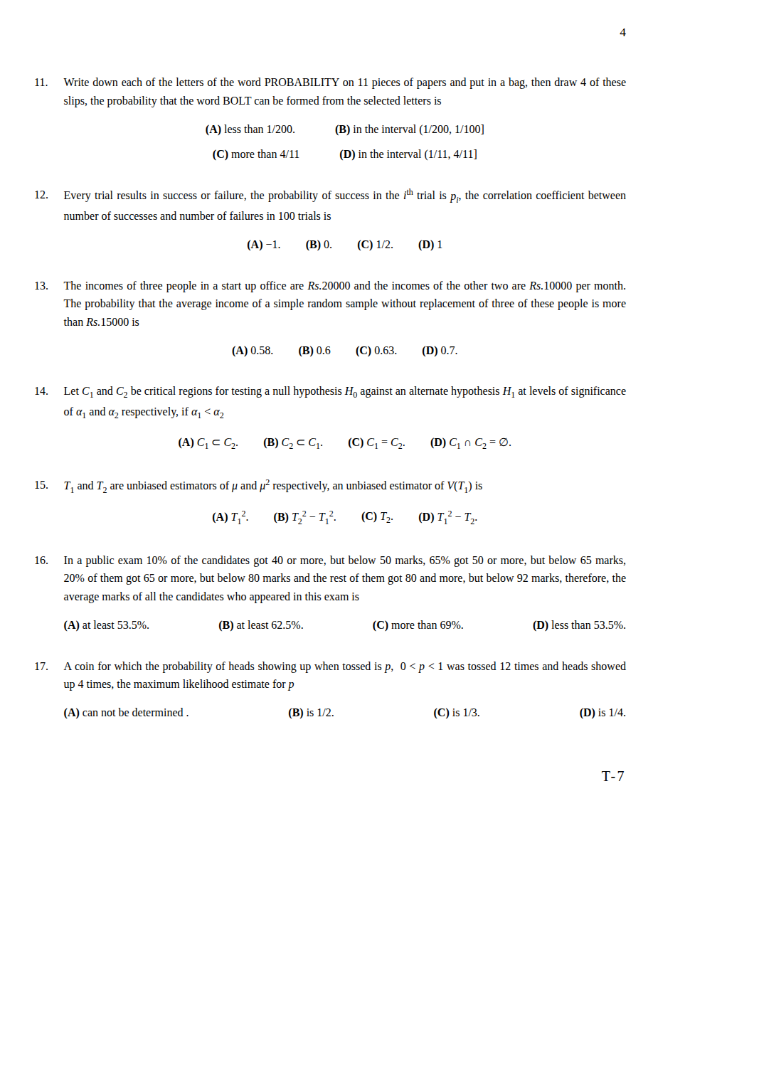4
Write down each of the letters of the word PROBABILITY on 11 pieces of papers and put in a bag, then draw 4 of these slips, the probability that the word BOLT can be formed from the selected letters is
(A) less than 1/200. (B) in the interval (1/200, 1/100]
(C) more than 4/11 (D) in the interval (1/11, 4/11]
Every trial results in success or failure, the probability of success in the ith trial is pi, the correlation coefficient between number of successes and number of failures in 100 trials is
(A) −1. (B) 0. (C) 1/2. (D) 1
The incomes of three people in a start up office are Rs. 20000 and the incomes of the other two are Rs. 10000 per month. The probability that the average income of a simple random sample without replacement of three of these people is more than Rs. 15000 is
(A) 0.58. (B) 0.6 (C) 0.63. (D) 0.7.
Let C1 and C2 be critical regions for testing a null hypothesis H0 against an alternate hypothesis H1 at levels of significance of α1 and α2 respectively, if α1 < α2
(A) C1 ⊂ C2. (B) C2 ⊂ C1. (C) C1 = C2. (D) C1 ∩ C2 = ∅.
T1 and T2 are unbiased estimators of μ and μ2 respectively, an unbiased estimator of V(T1) is
(A) T12. (B) T22 − T12. (C) T2. (D) T12 − T2.
In a public exam 10% of the candidates got 40 or more, but below 50 marks, 65% got 50 or more, but below 65 marks, 20% of them got 65 or more, but below 80 marks and the rest of them got 80 and more, but below 92 marks, therefore, the average marks of all the candidates who appeared in this exam is
(A) at least 53.5%. (B) at least 62.5%. (C) more than 69%. (D) less than 53.5%.
A coin for which the probability of heads showing up when tossed is p, 0 < p < 1 was tossed 12 times and heads showed up 4 times, the maximum likelihood estimate for p
(A) can not be determined . (B) is 1/2. (C) is 1/3. (D) is 1/4.
T-7